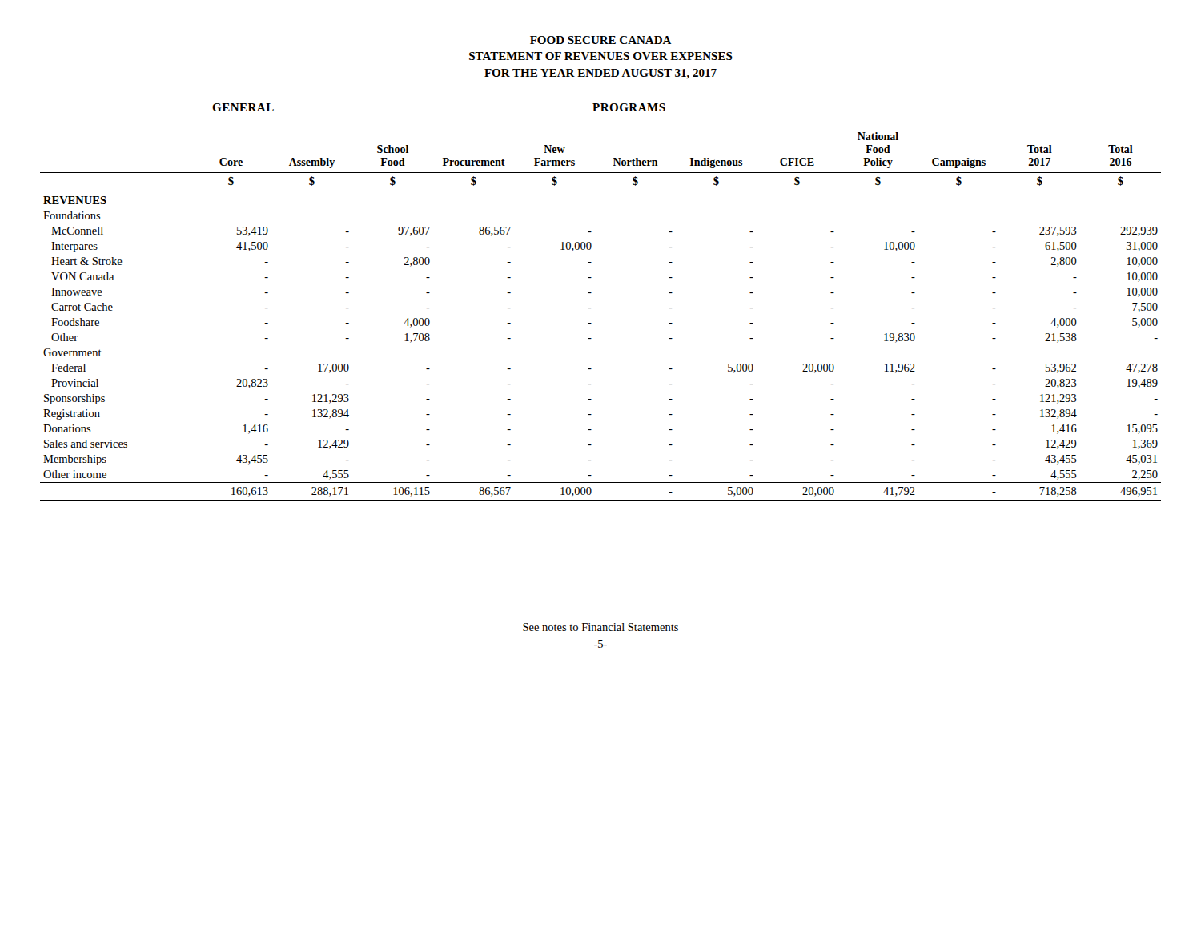FOOD SECURE CANADA
STATEMENT OF REVENUES OVER EXPENSES
FOR THE YEAR ENDED AUGUST 31, 2017
GENERAL
PROGRAMS
| | Core | Assembly | School Food | Procurement | New Farmers | Northern | Indigenous | CFICE | National Food Policy | Campaigns | Total 2017 | Total 2016 |
| --- | --- | --- | --- | --- | --- | --- | --- | --- | --- | --- | --- | --- |
| | $ | $ | $ | $ | $ | $ | $ | $ | $ | $ | $ | $ |
| REVENUES | |
| Foundations | |
| McConnell | 53,419 | - | 97,607 | 86,567 | - | - | - | - | - | - | 237,593 | 292,939 |
| Interpares | 41,500 | - | - | - | 10,000 | - | - | - | 10,000 | - | 61,500 | 31,000 |
| Heart & Stroke | - | - | 2,800 | - | - | - | - | - | - | - | 2,800 | 10,000 |
| VON Canada | - | - | - | - | - | - | - | - | - | - | - | 10,000 |
| Innoweave | - | - | - | - | - | - | - | - | - | - | - | 10,000 |
| Carrot Cache | - | - | - | - | - | - | - | - | - | - | - | 7,500 |
| Foodshare | - | - | 4,000 | - | - | - | - | - | - | - | 4,000 | 5,000 |
| Other | - | - | 1,708 | - | - | - | - | - | 19,830 | - | 21,538 | - |
| Government | |
| Federal | - | 17,000 | - | - | - | - | 5,000 | 20,000 | 11,962 | - | 53,962 | 47,278 |
| Provincial | 20,823 | - | - | - | - | - | - | - | - | - | 20,823 | 19,489 |
| Sponsorships | - | 121,293 | - | - | - | - | - | - | - | - | 121,293 | - |
| Registration | - | 132,894 | - | - | - | - | - | - | - | - | 132,894 | - |
| Donations | 1,416 | - | - | - | - | - | - | - | - | - | 1,416 | 15,095 |
| Sales and services | - | 12,429 | - | - | - | - | - | - | - | - | 12,429 | 1,369 |
| Memberships | 43,455 | - | - | - | - | - | - | - | - | - | 43,455 | 45,031 |
| Other income | - | 4,555 | - | - | - | - | - | - | - | - | 4,555 | 2,250 |
| | 160,613 | 288,171 | 106,115 | 86,567 | 10,000 | - | 5,000 | 20,000 | 41,792 | - | 718,258 | 496,951 |
See notes to Financial Statements
-5-